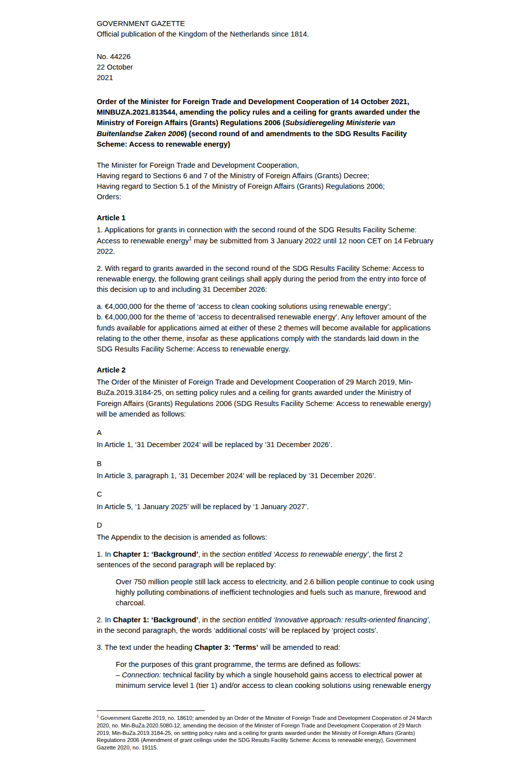GOVERNMENT GAZETTE
Official publication of the Kingdom of the Netherlands since 1814.
No. 44226
22 October
2021
Order of the Minister for Foreign Trade and Development Cooperation of 14 October 2021, MINBUZA.2021.813544, amending the policy rules and a ceiling for grants awarded under the Ministry of Foreign Affairs (Grants) Regulations 2006 (Subsidieregeling Ministerie van Buitenlandse Zaken 2006) (second round of and amendments to the SDG Results Facility Scheme: Access to renewable energy)
The Minister for Foreign Trade and Development Cooperation,
Having regard to Sections 6 and 7 of the Ministry of Foreign Affairs (Grants) Decree;
Having regard to Section 5.1 of the Ministry of Foreign Affairs (Grants) Regulations 2006;
Orders:
Article 1
1. Applications for grants in connection with the second round of the SDG Results Facility Scheme: Access to renewable energy1 may be submitted from 3 January 2022 until 12 noon CET on 14 February 2022.
2. With regard to grants awarded in the second round of the SDG Results Facility Scheme: Access to renewable energy, the following grant ceilings shall apply during the period from the entry into force of this decision up to and including 31 December 2026:
a. €4,000,000 for the theme of ‘access to clean cooking solutions using renewable energy’;
b. €4,000,000 for the theme of ‘access to decentralised renewable energy’. Any leftover amount of the funds available for applications aimed at either of these 2 themes will become available for applications relating to the other theme, insofar as these applications comply with the standards laid down in the SDG Results Facility Scheme: Access to renewable energy.
Article 2
The Order of the Minister of Foreign Trade and Development Cooperation of 29 March 2019, Min-BuZa.2019.3184-25, on setting policy rules and a ceiling for grants awarded under the Ministry of Foreign Affairs (Grants) Regulations 2006 (SDG Results Facility Scheme: Access to renewable energy) will be amended as follows:
A
In Article 1, ‘31 December 2024’ will be replaced by ‘31 December 2026’.
B
In Article 3, paragraph 1, ‘31 December 2024’ will be replaced by ‘31 December 2026’.
C
In Article 5, ‘1 January 2025’ will be replaced by ‘1 January 2027’.
D
The Appendix to the decision is amended as follows:
1. In Chapter 1: ‘Background’, in the section entitled ‘Access to renewable energy’, the first 2 sentences of the second paragraph will be replaced by:
Over 750 million people still lack access to electricity, and 2.6 billion people continue to cook using highly polluting combinations of inefficient technologies and fuels such as manure, firewood and charcoal.
2. In Chapter 1: ‘Background’, in the section entitled ‘Innovative approach: results-oriented financing’, in the second paragraph, the words ‘additional costs’ will be replaced by ‘project costs’.
3. The text under the heading Chapter 3: ‘Terms’ will be amended to read:
For the purposes of this grant programme, the terms are defined as follows:
– Connection: technical facility by which a single household gains access to electrical power at minimum service level 1 (tier 1) and/or access to clean cooking solutions using renewable energy
1 Government Gazette 2019, no. 18610; amended by an Order of the Minister of Foreign Trade and Development Cooperation of 24 March 2020, no. Min-BuZa.2020.5080-12, amending the decision of the Minister of Foreign Trade and Development Cooperation of 29 March 2019, Min-BuZa.2019.3184-25, on setting policy rules and a ceiling for grants awarded under the Ministry of Foreign Affairs (Grants) Regulations 2006 (Amendment of grant ceilings under the SDG Results Facility Scheme: Access to renewable energy), Government Gazette 2020, no. 19115.